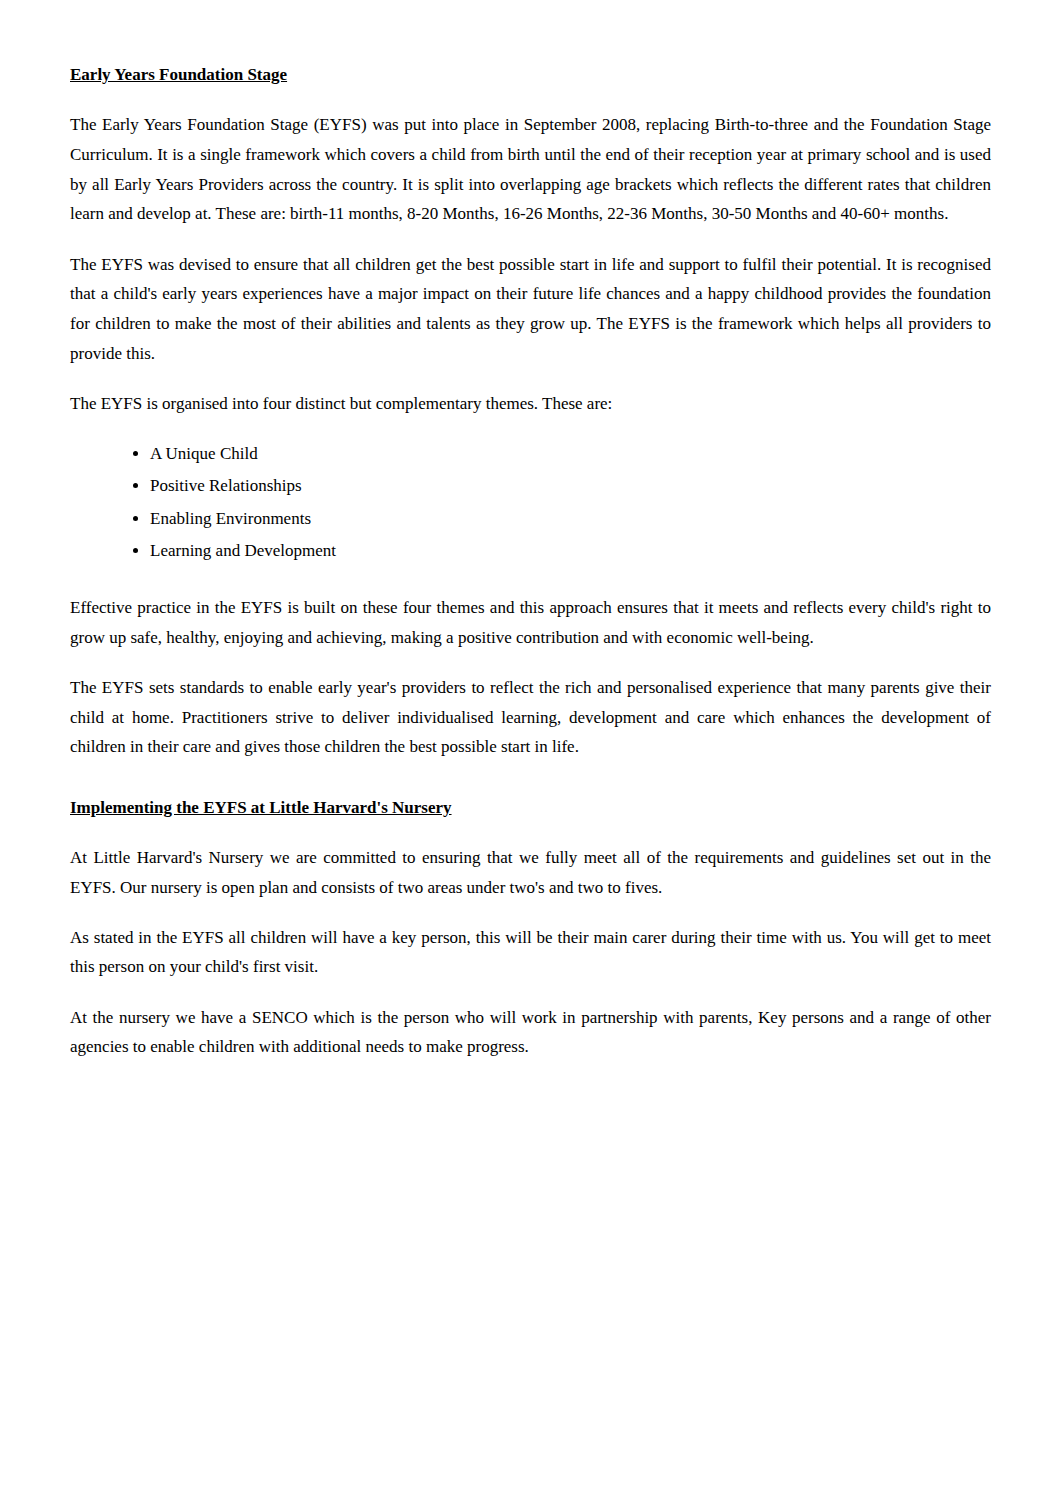Early Years Foundation Stage
The Early Years Foundation Stage (EYFS) was put into place in September 2008, replacing Birth-to-three and the Foundation Stage Curriculum. It is a single framework which covers a child from birth until the end of their reception year at primary school and is used by all Early Years Providers across the country. It is split into overlapping age brackets which reflects the different rates that children learn and develop at. These are: birth-11 months, 8-20 Months, 16-26 Months, 22-36 Months, 30-50 Months and 40-60+ months.
The EYFS was devised to ensure that all children get the best possible start in life and support to fulfil their potential. It is recognised that a child's early years experiences have a major impact on their future life chances and a happy childhood provides the foundation for children to make the most of their abilities and talents as they grow up. The EYFS is the framework which helps all providers to provide this.
The EYFS is organised into four distinct but complementary themes. These are:
A Unique Child
Positive Relationships
Enabling Environments
Learning and Development
Effective practice in the EYFS is built on these four themes and this approach ensures that it meets and reflects every child's right to grow up safe, healthy, enjoying and achieving, making a positive contribution and with economic well-being.
The EYFS sets standards to enable early year's providers to reflect the rich and personalised experience that many parents give their child at home. Practitioners strive to deliver individualised learning, development and care which enhances the development of children in their care and gives those children the best possible start in life.
Implementing the EYFS at Little Harvard's Nursery
At Little Harvard's Nursery we are committed to ensuring that we fully meet all of the requirements and guidelines set out in the EYFS. Our nursery is open plan and consists of two areas under two's and two to fives.
As stated in the EYFS all children will have a key person, this will be their main carer during their time with us. You will get to meet this person on your child's first visit.
At the nursery we have a SENCO which is the person who will work in partnership with parents, Key persons and a range of other agencies to enable children with additional needs to make progress.